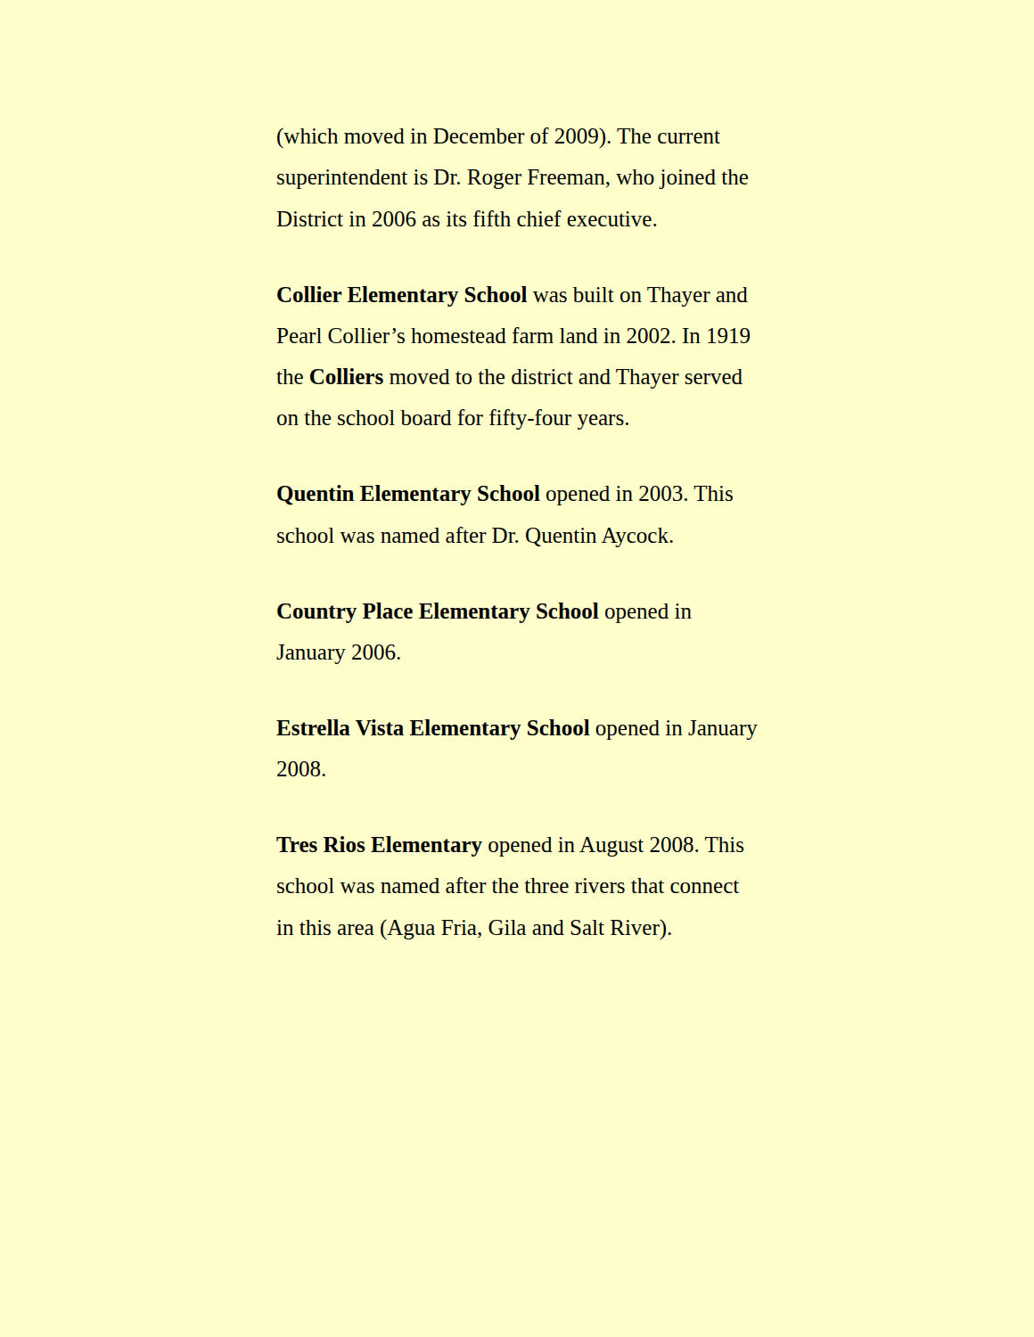(which moved in December of 2009). The current superintendent is Dr. Roger Freeman, who joined the District in 2006 as its fifth chief executive.
Collier Elementary School was built on Thayer and Pearl Collier’s homestead farm land in 2002. In 1919 the Colliers moved to the district and Thayer served on the school board for fifty-four years.
Quentin Elementary School opened in 2003. This school was named after Dr. Quentin Aycock.
Country Place Elementary School opened in January 2006.
Estrella Vista Elementary School opened in January 2008.
Tres Rios Elementary opened in August 2008. This school was named after the three rivers that connect in this area (Agua Fria, Gila and Salt River).